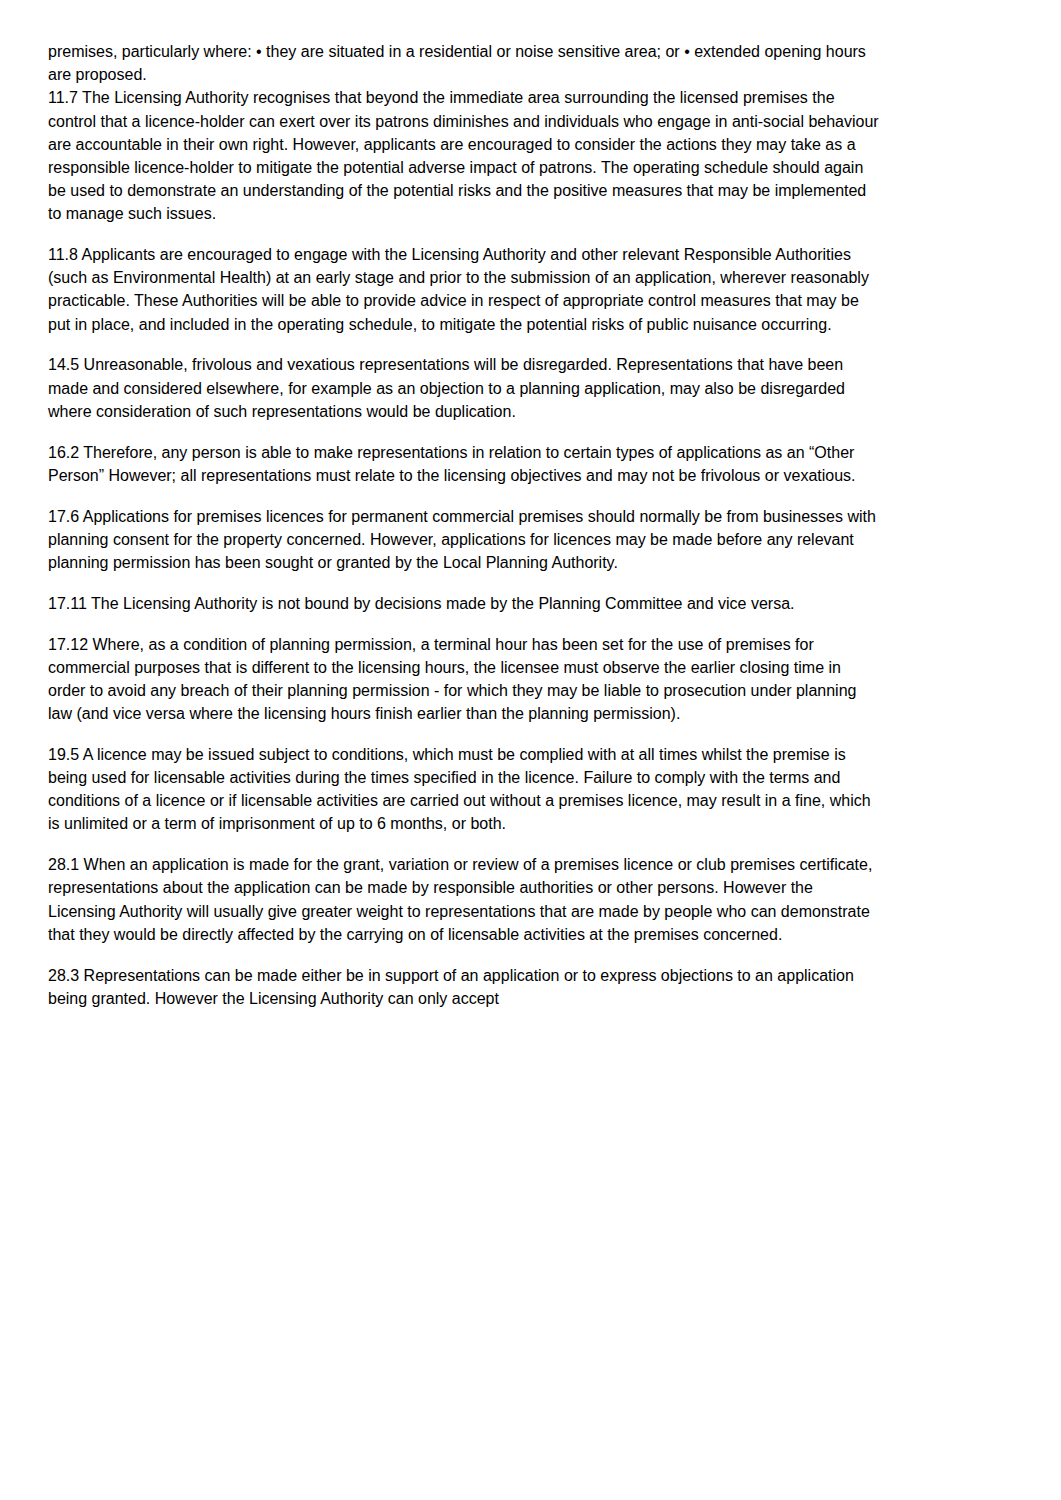premises, particularly where: • they are situated in a residential or noise sensitive area; or • extended opening hours are proposed.
11.7 The Licensing Authority recognises that beyond the immediate area surrounding the licensed premises the control that a licence-holder can exert over its patrons diminishes and individuals who engage in anti-social behaviour are accountable in their own right. However, applicants are encouraged to consider the actions they may take as a responsible licence-holder to mitigate the potential adverse impact of patrons. The operating schedule should again be used to demonstrate an understanding of the potential risks and the positive measures that may be implemented to manage such issues.
11.8 Applicants are encouraged to engage with the Licensing Authority and other relevant Responsible Authorities (such as Environmental Health) at an early stage and prior to the submission of an application, wherever reasonably practicable. These Authorities will be able to provide advice in respect of appropriate control measures that may be put in place, and included in the operating schedule, to mitigate the potential risks of public nuisance occurring.
14.5 Unreasonable, frivolous and vexatious representations will be disregarded. Representations that have been made and considered elsewhere, for example as an objection to a planning application, may also be disregarded where consideration of such representations would be duplication.
16.2 Therefore, any person is able to make representations in relation to certain types of applications as an “Other Person” However; all representations must relate to the licensing objectives and may not be frivolous or vexatious.
17.6 Applications for premises licences for permanent commercial premises should normally be from businesses with planning consent for the property concerned. However, applications for licences may be made before any relevant planning permission has been sought or granted by the Local Planning Authority.
17.11 The Licensing Authority is not bound by decisions made by the Planning Committee and vice versa.
17.12 Where, as a condition of planning permission, a terminal hour has been set for the use of premises for commercial purposes that is different to the licensing hours, the licensee must observe the earlier closing time in order to avoid any breach of their planning permission - for which they may be liable to prosecution under planning law (and vice versa where the licensing hours finish earlier than the planning permission).
19.5 A licence may be issued subject to conditions, which must be complied with at all times whilst the premise is being used for licensable activities during the times specified in the licence. Failure to comply with the terms and conditions of a licence or if licensable activities are carried out without a premises licence, may result in a fine, which is unlimited or a term of imprisonment of up to 6 months, or both.
28.1 When an application is made for the grant, variation or review of a premises licence or club premises certificate, representations about the application can be made by responsible authorities or other persons. However the Licensing Authority will usually give greater weight to representations that are made by people who can demonstrate that they would be directly affected by the carrying on of licensable activities at the premises concerned.
28.3 Representations can be made either be in support of an application or to express objections to an application being granted. However the Licensing Authority can only accept